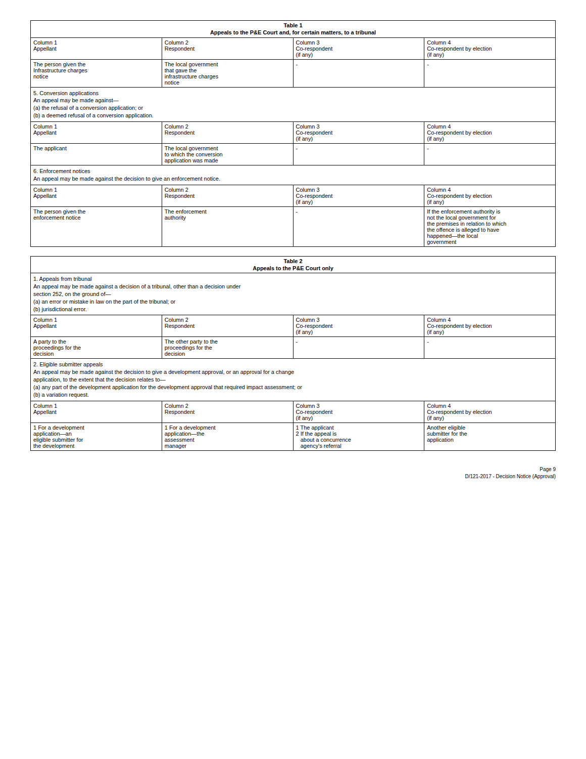| Table 1 Appeals to the P&E Court and, for certain matters, to a tribunal |
| Column 1 Appellant | Column 2 Respondent | Column 3 Co-respondent (if any) | Column 4 Co-respondent by election (if any) |
| The person given the Infrastructure charges notice | The local government that gave the infrastructure charges notice | - | - |
| 5. Conversion applications An appeal may be made against— (a) the refusal of a conversion application; or (b) a deemed refusal of a conversion application. |
| Column 1 Appellant | Column 2 Respondent | Column 3 Co-respondent (if any) | Column 4 Co-respondent by election (if any) |
| The applicant | The local government to which the conversion application was made | - | - |
| 6. Enforcement notices An appeal may be made against the decision to give an enforcement notice. |
| Column 1 Appellant | Column 2 Respondent | Column 3 Co-respondent (if any) | Column 4 Co-respondent by election (if any) |
| The person given the enforcement notice | The enforcement authority | - | If the enforcement authority is not the local government for the premises in relation to which the offence is alleged to have happened—the local government |
| Table 2 Appeals to the P&E Court only |
| 1. Appeals from tribunal An appeal may be made against a decision of a tribunal, other than a decision under section 252, on the ground of— (a) an error or mistake in law on the part of the tribunal; or (b) jurisdictional error. |
| Column 1 Appellant | Column 2 Respondent | Column 3 Co-respondent (if any) | Column 4 Co-respondent by election (if any) |
| A party to the proceedings for the decision | The other party to the proceedings for the decision | - | - |
| 2. Eligible submitter appeals An appeal may be made against the decision to give a development approval, or an approval for a change application, to the extent that the decision relates to— (a) any part of the development application for the development approval that required impact assessment; or (b) a variation request. |
| Column 1 Appellant | Column 2 Respondent | Column 3 Co-respondent (if any) | Column 4 Co-respondent by election (if any) |
| 1 For a development application—an eligible submitter for the development | 1 For a development application—the assessment manager | 1 The applicant 2 If the appeal is about a concurrence agency's referral | Another eligible submitter for the application |
Page 9
D/121-2017 - Decision Notice (Approval)